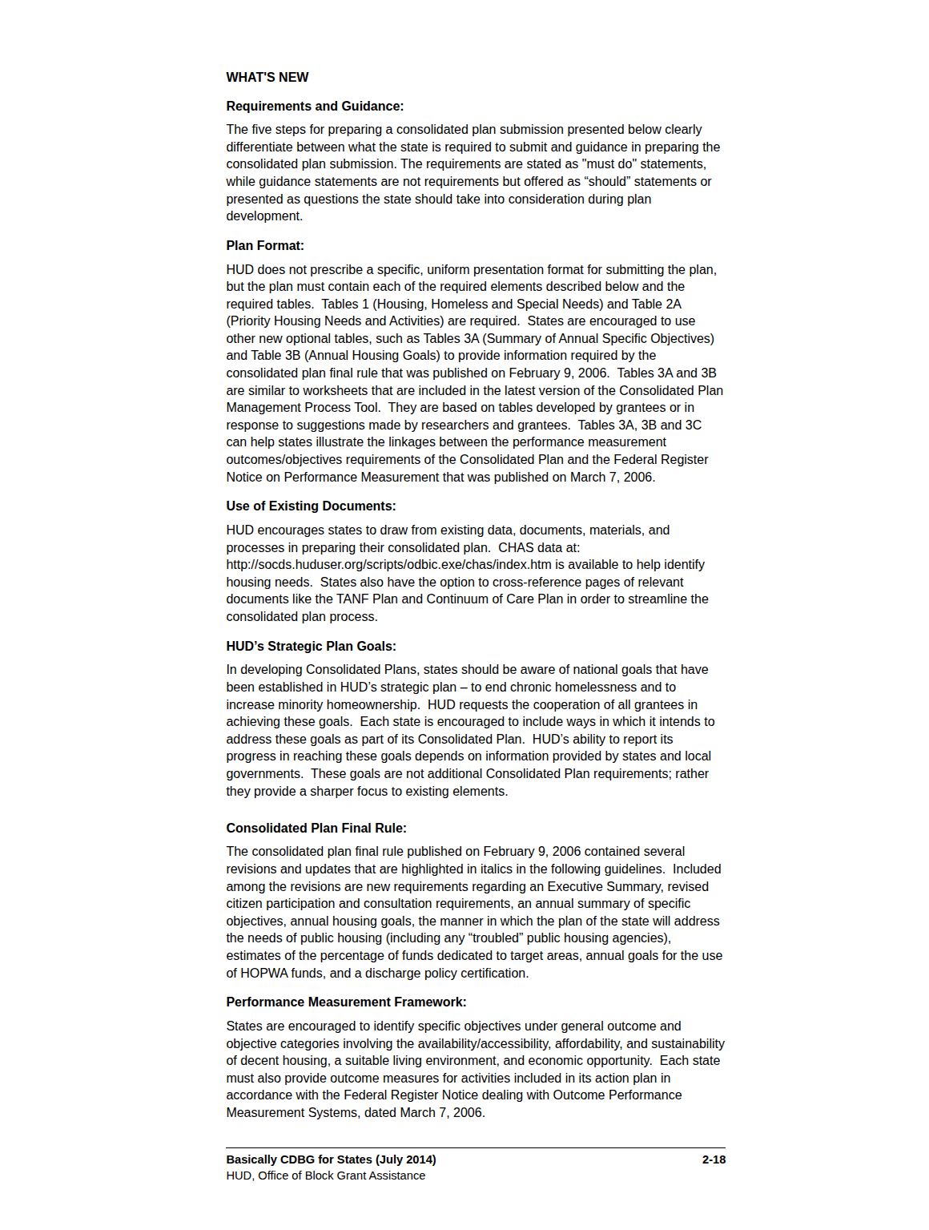WHAT'S NEW
Requirements and Guidance:
The five steps for preparing a consolidated plan submission presented below clearly differentiate between what the state is required to submit and guidance in preparing the consolidated plan submission. The requirements are stated as "must do" statements, while guidance statements are not requirements but offered as “should” statements or presented as questions the state should take into consideration during plan development.
Plan Format:
HUD does not prescribe a specific, uniform presentation format for submitting the plan, but the plan must contain each of the required elements described below and the required tables. Tables 1 (Housing, Homeless and Special Needs) and Table 2A (Priority Housing Needs and Activities) are required. States are encouraged to use other new optional tables, such as Tables 3A (Summary of Annual Specific Objectives) and Table 3B (Annual Housing Goals) to provide information required by the consolidated plan final rule that was published on February 9, 2006. Tables 3A and 3B are similar to worksheets that are included in the latest version of the Consolidated Plan Management Process Tool. They are based on tables developed by grantees or in response to suggestions made by researchers and grantees. Tables 3A, 3B and 3C can help states illustrate the linkages between the performance measurement outcomes/objectives requirements of the Consolidated Plan and the Federal Register Notice on Performance Measurement that was published on March 7, 2006.
Use of Existing Documents:
HUD encourages states to draw from existing data, documents, materials, and processes in preparing their consolidated plan. CHAS data at: http://socds.huduser.org/scripts/odbic.exe/chas/index.htm is available to help identify housing needs. States also have the option to cross-reference pages of relevant documents like the TANF Plan and Continuum of Care Plan in order to streamline the consolidated plan process.
HUD’s Strategic Plan Goals:
In developing Consolidated Plans, states should be aware of national goals that have been established in HUD’s strategic plan – to end chronic homelessness and to increase minority homeownership. HUD requests the cooperation of all grantees in achieving these goals. Each state is encouraged to include ways in which it intends to address these goals as part of its Consolidated Plan. HUD’s ability to report its progress in reaching these goals depends on information provided by states and local governments. These goals are not additional Consolidated Plan requirements; rather they provide a sharper focus to existing elements.
Consolidated Plan Final Rule:
The consolidated plan final rule published on February 9, 2006 contained several revisions and updates that are highlighted in italics in the following guidelines. Included among the revisions are new requirements regarding an Executive Summary, revised citizen participation and consultation requirements, an annual summary of specific objectives, annual housing goals, the manner in which the plan of the state will address the needs of public housing (including any “troubled” public housing agencies), estimates of the percentage of funds dedicated to target areas, annual goals for the use of HOPWA funds, and a discharge policy certification.
Performance Measurement Framework:
States are encouraged to identify specific objectives under general outcome and objective categories involving the availability/accessibility, affordability, and sustainability of decent housing, a suitable living environment, and economic opportunity. Each state must also provide outcome measures for activities included in its action plan in accordance with the Federal Register Notice dealing with Outcome Performance Measurement Systems, dated March 7, 2006.
Basically CDBG for States (July 2014)
HUD, Office of Block Grant Assistance
2-18